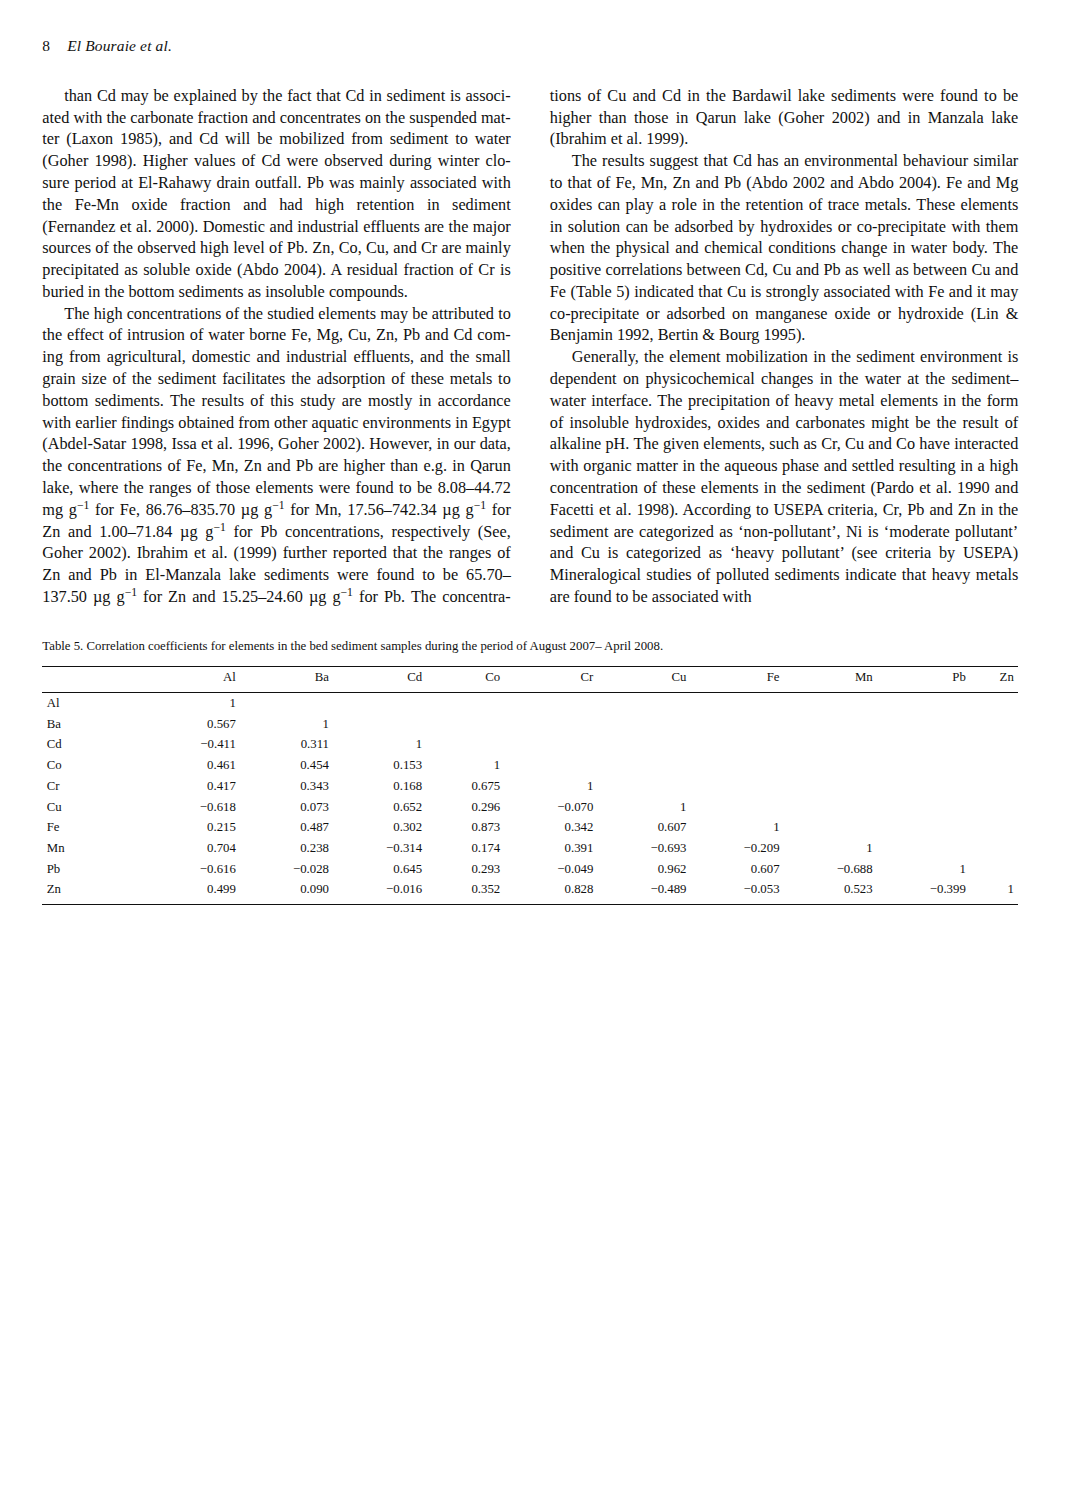8 El Bouraie et al.
than Cd may be explained by the fact that Cd in sediment is associated with the carbonate fraction and concentrates on the suspended matter (Laxon 1985), and Cd will be mobilized from sediment to water (Goher 1998). Higher values of Cd were observed during winter closure period at El-Rahawy drain outfall. Pb was mainly associated with the Fe-Mn oxide fraction and had high retention in sediment (Fernandez et al. 2000). Domestic and industrial effluents are the major sources of the observed high level of Pb. Zn, Co, Cu, and Cr are mainly precipitated as soluble oxide (Abdo 2004). A residual fraction of Cr is buried in the bottom sediments as insoluble compounds.
The high concentrations of the studied elements may be attributed to the effect of intrusion of water borne Fe, Mg, Cu, Zn, Pb and Cd coming from agricultural, domestic and industrial effluents, and the small grain size of the sediment facilitates the adsorption of these metals to bottom sediments. The results of this study are mostly in accordance with earlier findings obtained from other aquatic environments in Egypt (Abdel-Satar 1998, Issa et al. 1996, Goher 2002). However, in our data, the concentrations of Fe, Mn, Zn and Pb are higher than e.g. in Qarun lake, where the ranges of those elements were found to be 8.08–44.72 mg g−1 for Fe, 86.76–835.70 µg g−1 for Mn, 17.56–742.34 µg g−1 for Zn and 1.00–71.84 µg g−1 for Pb concentrations, respectively (See, Goher 2002). Ibrahim et al. (1999) further reported that the ranges of Zn and Pb in El-Manzala lake sediments were found to be 65.70–137.50 µg g−1 for Zn and 15.25–24.60 µg g−1 for Pb. The concentrations of Cu and Cd in the Bardawil lake sediments were found to be higher than those in Qarun lake (Goher 2002) and in Manzala lake (Ibrahim et al. 1999).
The results suggest that Cd has an environmental behaviour similar to that of Fe, Mn, Zn and Pb (Abdo 2002 and Abdo 2004). Fe and Mg oxides can play a role in the retention of trace metals. These elements in solution can be adsorbed by hydroxides or co-precipitate with them when the physical and chemical conditions change in water body. The positive correlations between Cd, Cu and Pb as well as between Cu and Fe (Table 5) indicated that Cu is strongly associated with Fe and it may co-precipitate or adsorbed on manganese oxide or hydroxide (Lin & Benjamin 1992, Bertin & Bourg 1995).
Generally, the element mobilization in the sediment environment is dependent on physicochemical changes in the water at the sediment–water interface. The precipitation of heavy metal elements in the form of insoluble hydroxides, oxides and carbonates might be the result of alkaline pH. The given elements, such as Cr, Cu and Co have interacted with organic matter in the aqueous phase and settled resulting in a high concentration of these elements in the sediment (Pardo et al. 1990 and Facetti et al. 1998). According to USEPA criteria, Cr, Pb and Zn in the sediment are categorized as ‘non-pollutant’, Ni is ‘moderate pollutant’ and Cu is categorized as ‘heavy pollutant’ (see criteria by USEPA) Mineralogical studies of polluted sediments indicate that heavy metals are found to be associated with
Table 5. Correlation coefficients for elements in the bed sediment samples during the period of August 2007– April 2008.
| | Al | Ba | Cd | Co | Cr | Cu | Fe | Mn | Pb | Zn |
| --- | --- | --- | --- | --- | --- | --- | --- | --- | --- | --- |
| Al | 1 | | | | | | | | | |
| Ba | 0.567 | 1 | | | | | | | | |
| Cd | −0.411 | 0.311 | 1 | | | | | | | |
| Co | 0.461 | 0.454 | 0.153 | 1 | | | | | | |
| Cr | 0.417 | 0.343 | 0.168 | 0.675 | 1 | | | | | |
| Cu | −0.618 | 0.073 | 0.652 | 0.296 | −0.070 | 1 | | | | |
| Fe | 0.215 | 0.487 | 0.302 | 0.873 | 0.342 | 0.607 | 1 | | | |
| Mn | 0.704 | 0.238 | −0.314 | 0.174 | 0.391 | −0.693 | −0.209 | 1 | | |
| Pb | −0.616 | −0.028 | 0.645 | 0.293 | −0.049 | 0.962 | 0.607 | −0.688 | 1 | |
| Zn | 0.499 | 0.090 | −0.016 | 0.352 | 0.828 | −0.489 | −0.053 | 0.523 | −0.399 | 1 |